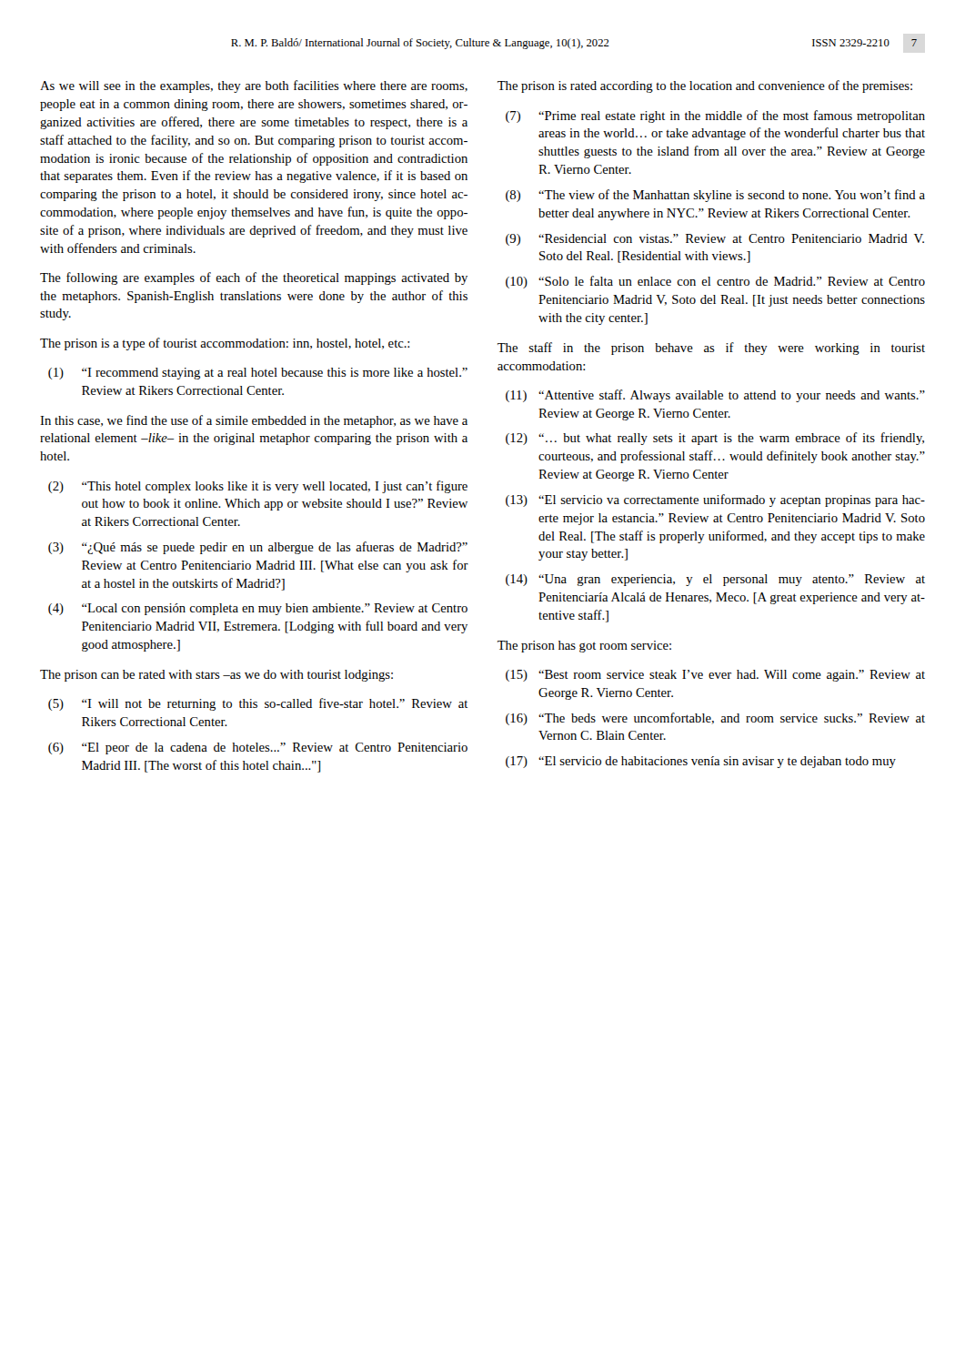R. M. P. Baldó/ International Journal of Society, Culture & Language, 10(1), 2022
ISSN 2329-2210
7
As we will see in the examples, they are both facilities where there are rooms, people eat in a common dining room, there are showers, sometimes shared, organized activities are offered, there are some timetables to respect, there is a staff attached to the facility, and so on. But comparing prison to tourist accommodation is ironic because of the relationship of opposition and contradiction that separates them. Even if the review has a negative valence, if it is based on comparing the prison to a hotel, it should be considered irony, since hotel accommodation, where people enjoy themselves and have fun, is quite the opposite of a prison, where individuals are deprived of freedom, and they must live with offenders and criminals.
The following are examples of each of the theoretical mappings activated by the metaphors. Spanish-English translations were done by the author of this study.
The prison is a type of tourist accommodation: inn, hostel, hotel, etc.:
(1)“I recommend staying at a real hotel because this is more like a hostel.” Review at Rikers Correctional Center.
In this case, we find the use of a simile embedded in the metaphor, as we have a relational element –like– in the original metaphor comparing the prison with a hotel.
(2)“This hotel complex looks like it is very well located, I just can’t figure out how to book it online. Which app or website should I use?” Review at Rikers Correctional Center.
(3)“¿Qué más se puede pedir en un albergue de las afueras de Madrid?” Review at Centro Penitenciario Madrid III. [What else can you ask for at a hostel in the outskirts of Madrid?]
(4)“Local con pensión completa en muy bien ambiente.” Review at Centro Penitenciario Madrid VII, Estremera. [Lodging with full board and very good atmosphere.]
The prison can be rated with stars –as we do with tourist lodgings:
(5)“I will not be returning to this so-called five-star hotel.” Review at Rikers Correctional Center.
(6)“El peor de la cadena de hoteles...” Review at Centro Penitenciario Madrid III. [The worst of this hotel chain..."]
The prison is rated according to the location and convenience of the premises:
(7)“Prime real estate right in the middle of the most famous metropolitan areas in the world… or take advantage of the wonderful charter bus that shuttles guests to the island from all over the area.” Review at George R. Vierno Center.
(8)“The view of the Manhattan skyline is second to none. You won’t find a better deal anywhere in NYC.” Review at Rikers Correctional Center.
(9)“Residencial con vistas.” Review at Centro Penitenciario Madrid V. Soto del Real. [Residential with views.]
(10)“Solo le falta un enlace con el centro de Madrid.” Review at Centro Penitenciario Madrid V, Soto del Real. [It just needs better connections with the city center.]
The staff in the prison behave as if they were working in tourist accommodation:
(11)“Attentive staff. Always available to attend to your needs and wants.” Review at George R. Vierno Center.
(12)“… but what really sets it apart is the warm embrace of its friendly, courteous, and professional staff… would definitely book another stay.” Review at George R. Vierno Center
(13)“El servicio va correctamente uniformado y aceptan propinas para hacerte mejor la estancia.” Review at Centro Penitenciario Madrid V. Soto del Real. [The staff is properly uniformed, and they accept tips to make your stay better.]
(14)“Una gran experiencia, y el personal muy atento.” Review at Penitenciaría Alcalá de Henares, Meco. [A great experience and very attentive staff.]
The prison has got room service:
(15)“Best room service steak I’ve ever had. Will come again.” Review at George R. Vierno Center.
(16)“The beds were uncomfortable, and room service sucks.” Review at Vernon C. Blain Center.
(17)“El servicio de habitaciones venía sin avisar y te dejaban todo muy